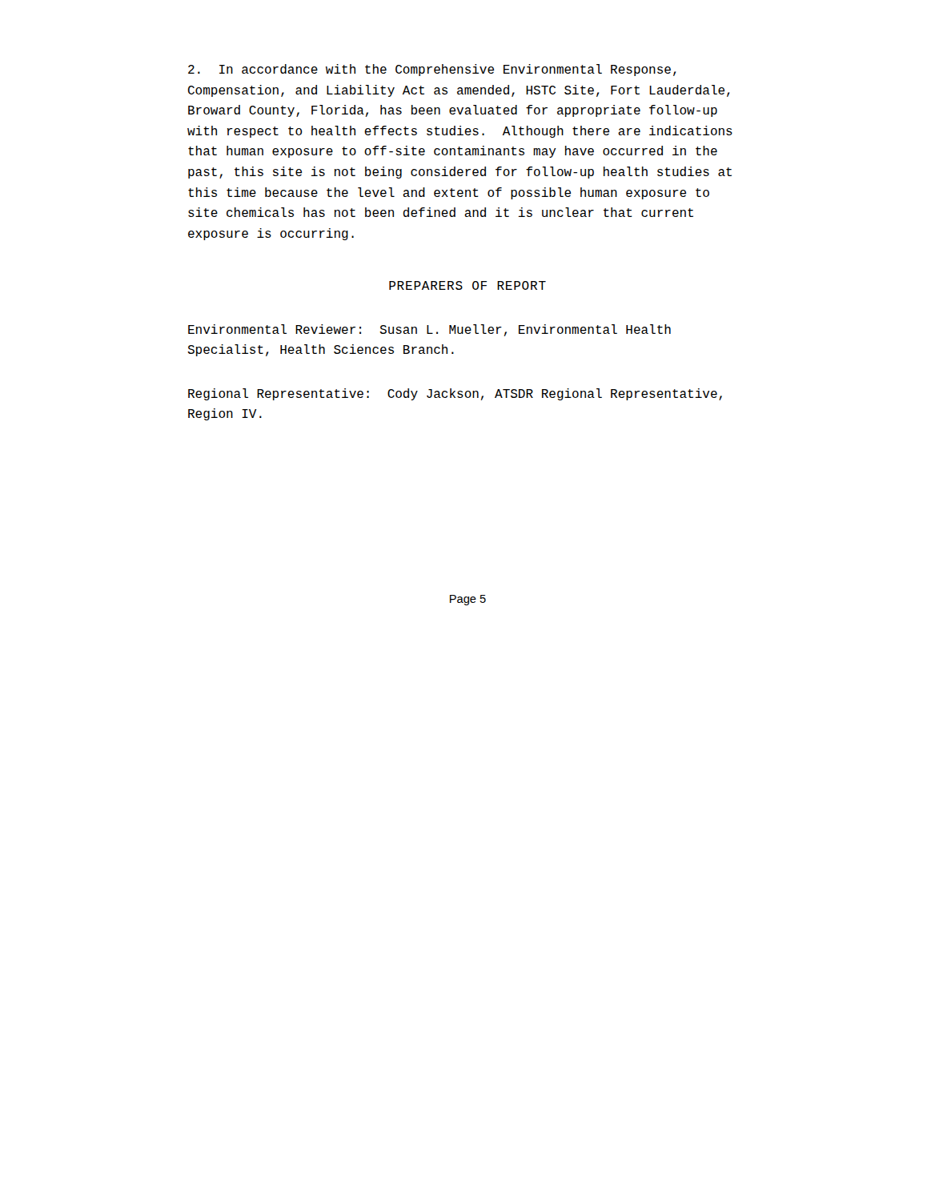2. In accordance with the Comprehensive Environmental Response, Compensation, and Liability Act as amended, HSTC Site, Fort Lauderdale, Broward County, Florida, has been evaluated for appropriate follow-up with respect to health effects studies. Although there are indications that human exposure to off-site contaminants may have occurred in the past, this site is not being considered for follow-up health studies at this time because the level and extent of possible human exposure to site chemicals has not been defined and it is unclear that current exposure is occurring.
PREPARERS OF REPORT
Environmental Reviewer: Susan L. Mueller, Environmental Health Specialist, Health Sciences Branch.
Regional Representative: Cody Jackson, ATSDR Regional Representative, Region IV.
Page 5